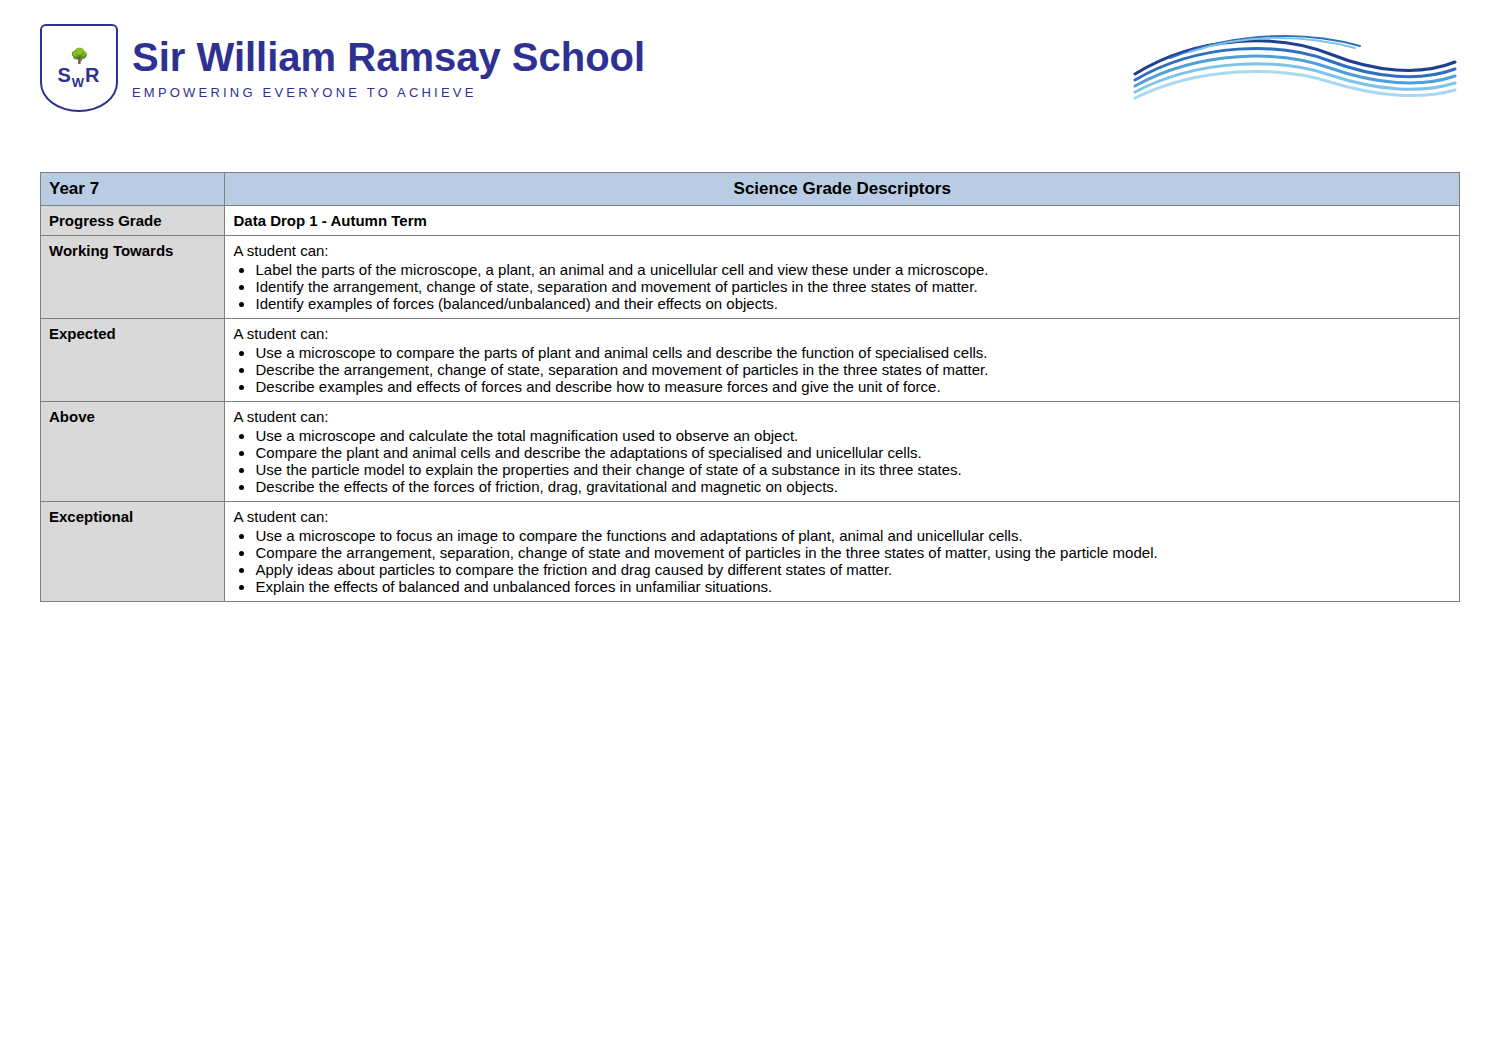🌳 SWR
Sir William Ramsay School
EMPOWERING EVERYONE TO ACHIEVE
| Year 7 | Science Grade Descriptors |
| --- | --- |
| Progress Grade | Data Drop 1 - Autumn Term |
| Working Towards | A student can: Label the parts of the microscope, a plant, an animal and a unicellular cell and view these under a microscope. Identify the arrangement, change of state, separation and movement of particles in the three states of matter. Identify examples of forces (balanced/unbalanced) and their effects on objects. |
| Expected | A student can: Use a microscope to compare the parts of plant and animal cells and describe the function of specialised cells. Describe the arrangement, change of state, separation and movement of particles in the three states of matter. Describe examples and effects of forces and describe how to measure forces and give the unit of force. |
| Above | A student can: Use a microscope and calculate the total magnification used to observe an object. Compare the plant and animal cells and describe the adaptations of specialised and unicellular cells. Use the particle model to explain the properties and their change of state of a substance in its three states. Describe the effects of the forces of friction, drag, gravitational and magnetic on objects. |
| Exceptional | A student can: Use a microscope to focus an image to compare the functions and adaptations of plant, animal and unicellular cells. Compare the arrangement, separation, change of state and movement of particles in the three states of matter, using the particle model. Apply ideas about particles to compare the friction and drag caused by different states of matter. Explain the effects of balanced and unbalanced forces in unfamiliar situations. |